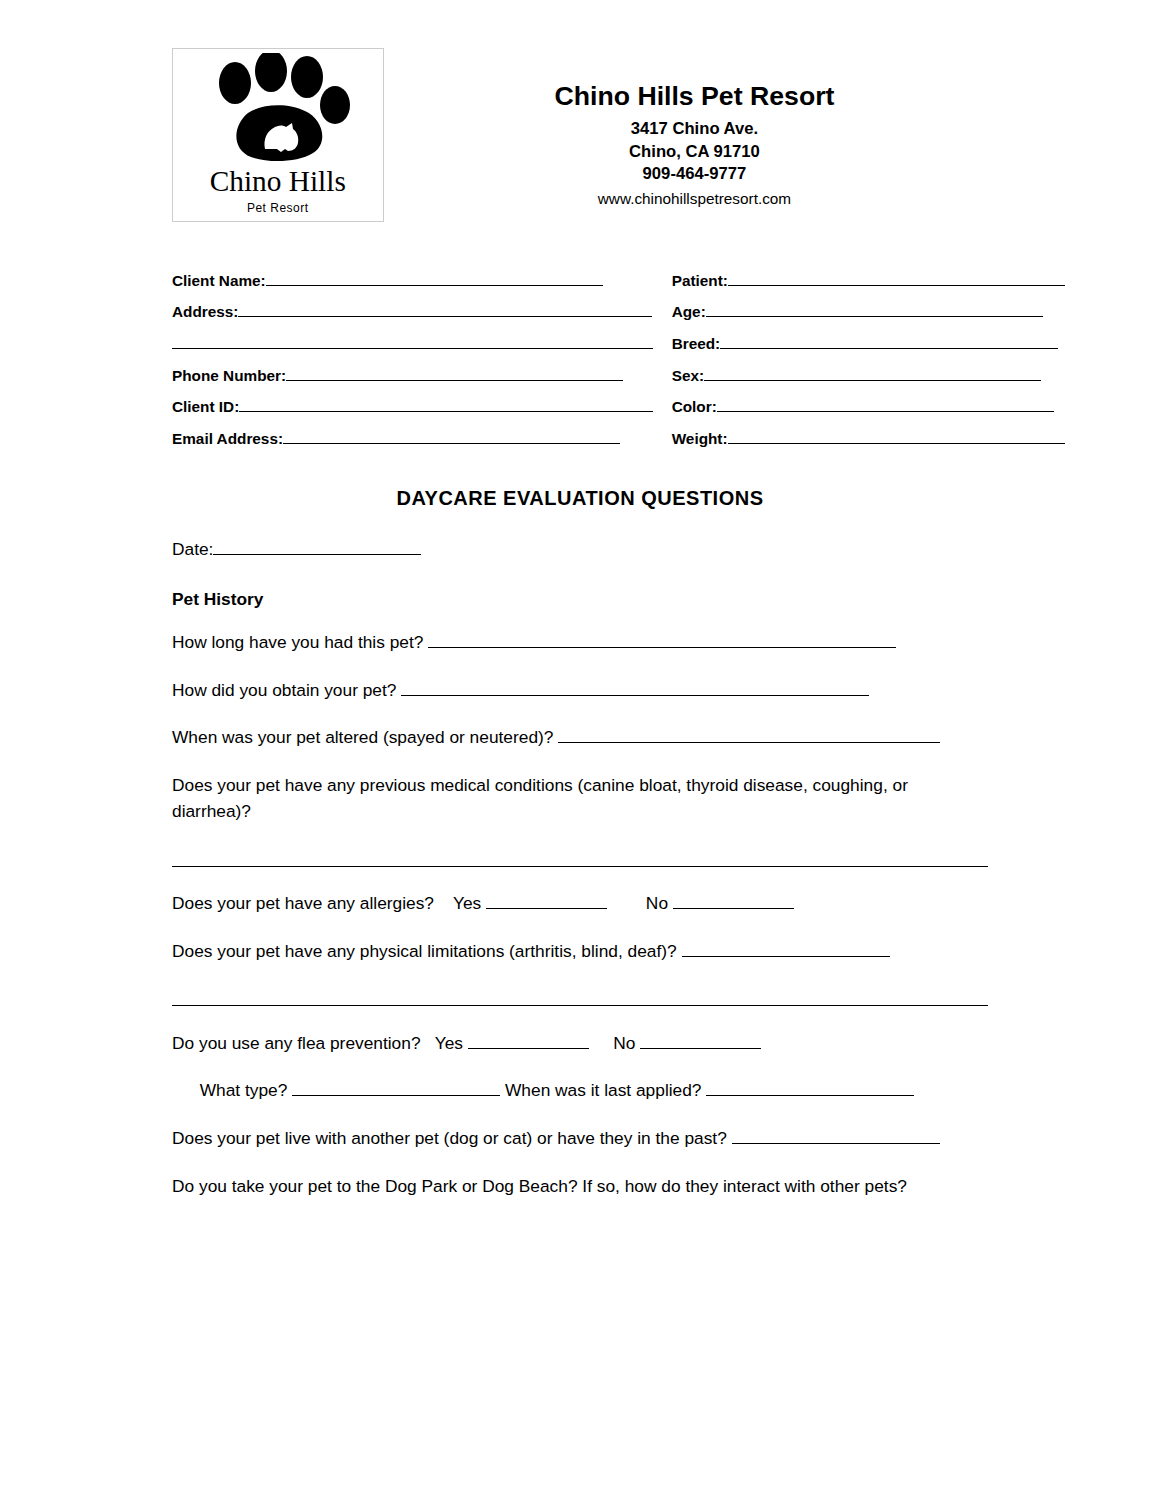Chino Hills
Pet Resort
Chino Hills Pet Resort
3417 Chino Ave.
Chino, CA 91710
909-464-9777
www.chinohillspetresort.com
| Client Name: | Patient: |
| Address: | Age: |
| | Breed: |
| Phone Number: | Sex: |
| Client ID: | Color: |
| Email Address: | Weight: |
DAYCARE EVALUATION QUESTIONS
Date:
Pet History
How long have you had this pet?
How did you obtain your pet?
When was your pet altered (spayed or neutered)?
Does your pet have any previous medical conditions (canine bloat, thyroid disease, coughing, or diarrhea)?
Does your pet have any allergies? Yes No
Does your pet have any physical limitations (arthritis, blind, deaf)?
Do you use any flea prevention? Yes No
What type? When was it last applied?
Does your pet live with another pet (dog or cat) or have they in the past?
Do you take your pet to the Dog Park or Dog Beach? If so, how do they interact with other pets?